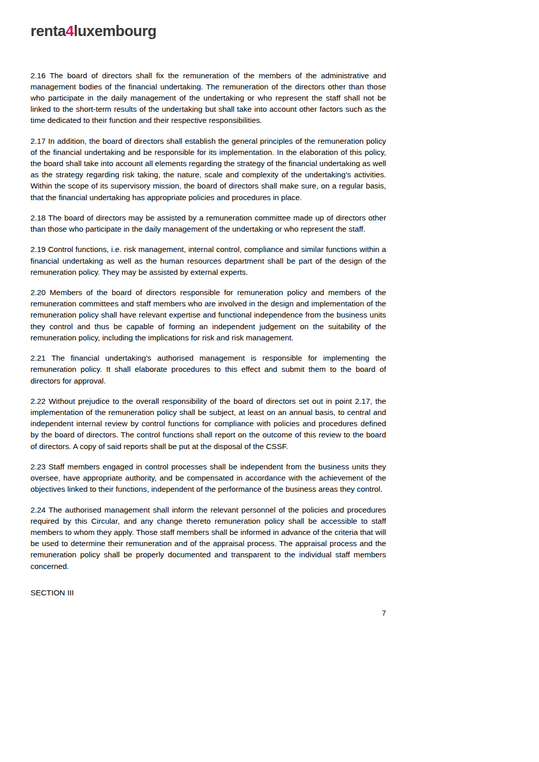renta4luxembourg
2.16 The board of directors shall fix the remuneration of the members of the administrative and management bodies of the financial undertaking. The remuneration of the directors other than those who participate in the daily management of the undertaking or who represent the staff shall not be linked to the short-term results of the undertaking but shall take into account other factors such as the time dedicated to their function and their respective responsibilities.
2.17 In addition, the board of directors shall establish the general principles of the remuneration policy of the financial undertaking and be responsible for its implementation. In the elaboration of this policy, the board shall take into account all elements regarding the strategy of the financial undertaking as well as the strategy regarding risk taking, the nature, scale and complexity of the undertaking's activities. Within the scope of its supervisory mission, the board of directors shall make sure, on a regular basis, that the financial undertaking has appropriate policies and procedures in place.
2.18 The board of directors may be assisted by a remuneration committee made up of directors other than those who participate in the daily management of the undertaking or who represent the staff.
2.19 Control functions, i.e. risk management, internal control, compliance and similar functions within a financial undertaking as well as the human resources department shall be part of the design of the remuneration policy. They may be assisted by external experts.
2.20 Members of the board of directors responsible for remuneration policy and members of the remuneration committees and staff members who are involved in the design and implementation of the remuneration policy shall have relevant expertise and functional independence from the business units they control and thus be capable of forming an independent judgement on the suitability of the remuneration policy, including the implications for risk and risk management.
2.21 The financial undertaking's authorised management is responsible for implementing the remuneration policy. It shall elaborate procedures to this effect and submit them to the board of directors for approval.
2.22 Without prejudice to the overall responsibility of the board of directors set out in point 2.17, the implementation of the remuneration policy shall be subject, at least on an annual basis, to central and independent internal review by control functions for compliance with policies and procedures defined by the board of directors. The control functions shall report on the outcome of this review to the board of directors. A copy of said reports shall be put at the disposal of the CSSF.
2.23 Staff members engaged in control processes shall be independent from the business units they oversee, have appropriate authority, and be compensated in accordance with the achievement of the objectives linked to their functions, independent of the performance of the business areas they control.
2.24 The authorised management shall inform the relevant personnel of the policies and procedures required by this Circular, and any change thereto remuneration policy shall be accessible to staff members to whom they apply. Those staff members shall be informed in advance of the criteria that will be used to determine their remuneration and of the appraisal process. The appraisal process and the remuneration policy shall be properly documented and transparent to the individual staff members concerned.
SECTION III
7